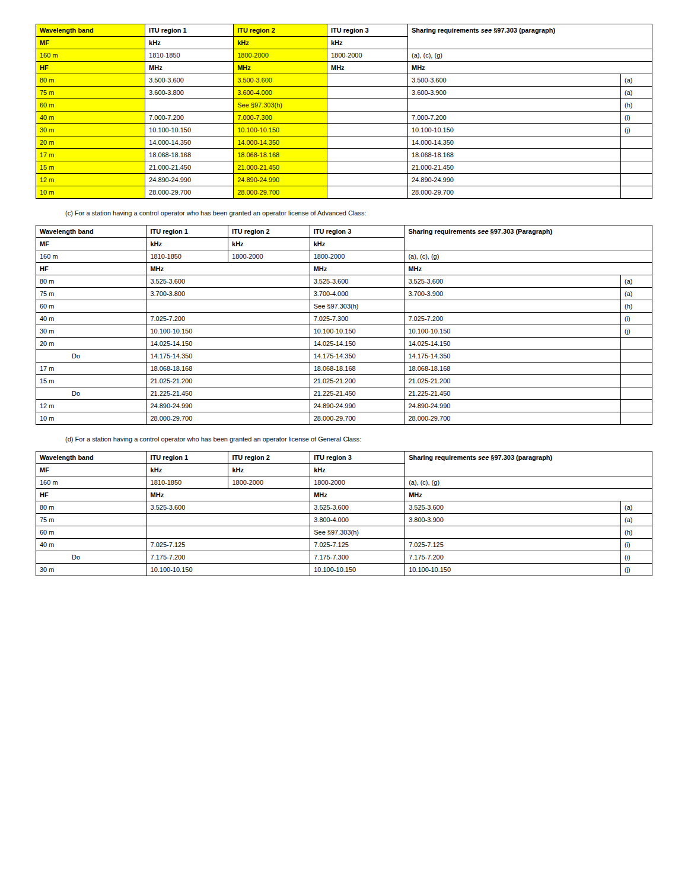| Wavelength band | ITU region 1 | ITU region 2 | ITU region 3 | Sharing requirements see §97.303 (paragraph) |
| MF | kHz | kHz | kHz |
| 160 m | 1810-1850 | 1800-2000 | 1800-2000 | (a), (c), (g) |
| HF | MHz | MHz | MHz | MHz |
| 80 m | 3.500-3.600 | 3.500-3.600 | | 3.500-3.600 | (a) |
| 75 m | 3.600-3.800 | 3.600-4.000 | | 3.600-3.900 | (a) |
| 60 m | | See §97.303(h) | | | (h) |
| 40 m | 7.000-7.200 | 7.000-7.300 | | 7.000-7.200 | (i) |
| 30 m | 10.100-10.150 | 10.100-10.150 | | 10.100-10.150 | (j) |
| 20 m | 14.000-14.350 | 14.000-14.350 | | 14.000-14.350 | |
| 17 m | 18.068-18.168 | 18.068-18.168 | | 18.068-18.168 | |
| 15 m | 21.000-21.450 | 21.000-21.450 | | 21.000-21.450 | |
| 12 m | 24.890-24.990 | 24.890-24.990 | | 24.890-24.990 | |
| 10 m | 28.000-29.700 | 28.000-29.700 | | 28.000-29.700 | |
(c) For a station having a control operator who has been granted an operator license of Advanced Class:
| Wavelength band | ITU region 1 | ITU region 2 | ITU region 3 | Sharing requirements see §97.303 (Paragraph) |
| MF | kHz | kHz | kHz |
| 160 m | 1810-1850 | 1800-2000 | 1800-2000 | (a), (c), (g) |
| HF | MHz | MHz | MHz |
| 80 m | 3.525-3.600 | 3.525-3.600 | 3.525-3.600 | (a) |
| 75 m | 3.700-3.800 | 3.700-4.000 | 3.700-3.900 | (a) |
| 60 m | | See §97.303(h) | | (h) |
| 40 m | 7.025-7.200 | 7.025-7.300 | 7.025-7.200 | (i) |
| 30 m | 10.100-10.150 | 10.100-10.150 | 10.100-10.150 | (j) |
| 20 m | 14.025-14.150 | 14.025-14.150 | 14.025-14.150 | |
| Do | 14.175-14.350 | 14.175-14.350 | 14.175-14.350 | |
| 17 m | 18.068-18.168 | 18.068-18.168 | 18.068-18.168 | |
| 15 m | 21.025-21.200 | 21.025-21.200 | 21.025-21.200 | |
| Do | 21.225-21.450 | 21.225-21.450 | 21.225-21.450 | |
| 12 m | 24.890-24.990 | 24.890-24.990 | 24.890-24.990 | |
| 10 m | 28.000-29.700 | 28.000-29.700 | 28.000-29.700 | |
(d) For a station having a control operator who has been granted an operator license of General Class:
| Wavelength band | ITU region 1 | ITU region 2 | ITU region 3 | Sharing requirements see §97.303 (paragraph) |
| MF | kHz | kHz | kHz |
| 160 m | 1810-1850 | 1800-2000 | 1800-2000 | (a), (c), (g) |
| HF | MHz | MHz | MHz |
| 80 m | 3.525-3.600 | 3.525-3.600 | 3.525-3.600 | (a) |
| 75 m | | 3.800-4.000 | 3.800-3.900 | (a) |
| 60 m | | See §97.303(h) | | (h) |
| 40 m | 7.025-7.125 | 7.025-7.125 | 7.025-7.125 | (i) |
| Do | 7.175-7.200 | 7.175-7.300 | 7.175-7.200 | (i) |
| 30 m | 10.100-10.150 | 10.100-10.150 | 10.100-10.150 | (j) |